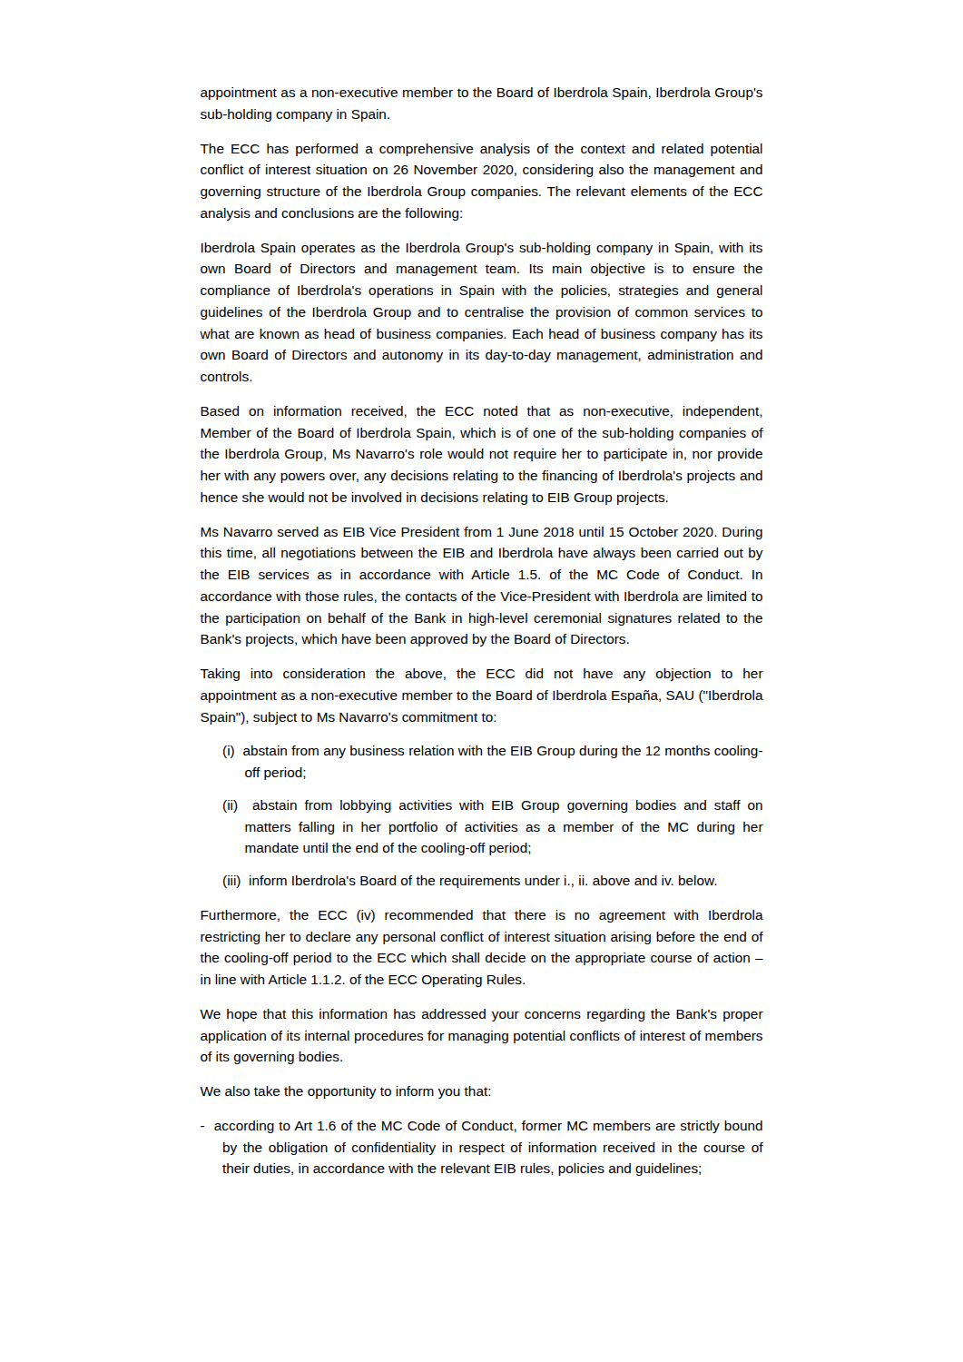appointment as a non-executive member to the Board of Iberdrola Spain, Iberdrola Group's sub-holding company in Spain.
The ECC has performed a comprehensive analysis of the context and related potential conflict of interest situation on 26 November 2020, considering also the management and governing structure of the Iberdrola Group companies. The relevant elements of the ECC analysis and conclusions are the following:
Iberdrola Spain operates as the Iberdrola Group's sub-holding company in Spain, with its own Board of Directors and management team. Its main objective is to ensure the compliance of Iberdrola's operations in Spain with the policies, strategies and general guidelines of the Iberdrola Group and to centralise the provision of common services to what are known as head of business companies. Each head of business company has its own Board of Directors and autonomy in its day-to-day management, administration and controls.
Based on information received, the ECC noted that as non-executive, independent, Member of the Board of Iberdrola Spain, which is of one of the sub-holding companies of the Iberdrola Group, Ms Navarro's role would not require her to participate in, nor provide her with any powers over, any decisions relating to the financing of Iberdrola's projects and hence she would not be involved in decisions relating to EIB Group projects.
Ms Navarro served as EIB Vice President from 1 June 2018 until 15 October 2020. During this time, all negotiations between the EIB and Iberdrola have always been carried out by the EIB services as in accordance with Article 1.5. of the MC Code of Conduct. In accordance with those rules, the contacts of the Vice-President with Iberdrola are limited to the participation on behalf of the Bank in high-level ceremonial signatures related to the Bank's projects, which have been approved by the Board of Directors.
Taking into consideration the above, the ECC did not have any objection to her appointment as a non-executive member to the Board of Iberdrola España, SAU ("Iberdrola Spain"), subject to Ms Navarro's commitment to:
(i) abstain from any business relation with the EIB Group during the 12 months cooling-off period;
(ii) abstain from lobbying activities with EIB Group governing bodies and staff on matters falling in her portfolio of activities as a member of the MC during her mandate until the end of the cooling-off period;
(iii) inform Iberdrola's Board of the requirements under i., ii. above and iv. below.
Furthermore, the ECC (iv) recommended that there is no agreement with Iberdrola restricting her to declare any personal conflict of interest situation arising before the end of the cooling-off period to the ECC which shall decide on the appropriate course of action – in line with Article 1.1.2. of the ECC Operating Rules.
We hope that this information has addressed your concerns regarding the Bank's proper application of its internal procedures for managing potential conflicts of interest of members of its governing bodies.
We also take the opportunity to inform you that:
- according to Art 1.6 of the MC Code of Conduct, former MC members are strictly bound by the obligation of confidentiality in respect of information received in the course of their duties, in accordance with the relevant EIB rules, policies and guidelines;